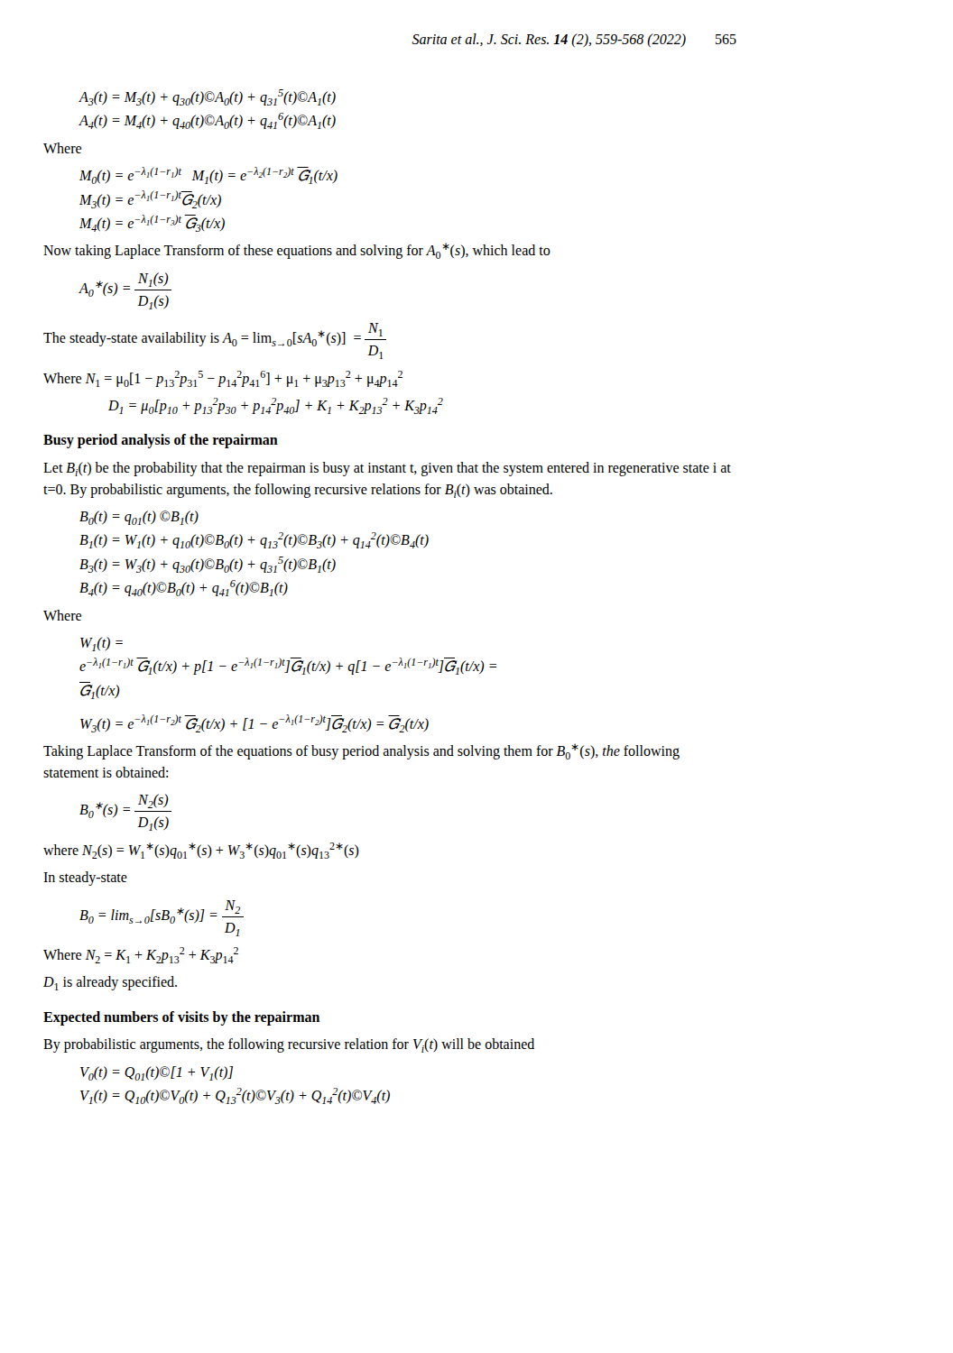Sarita et al., J. Sci. Res. 14 (2), 559-568 (2022)565
A3(t) = M3(t) + q30(t)©A0(t) + q315(t)©A1(t)
A4(t) = M4(t) + q40(t)©A0(t) + q416(t)©A1(t)
Where
M0(t) = e−λ1(1−r1)t M1(t) = e−λ2(1−r2)t 𝐺̃1(t/x)
M3(t) = e−λ1(1−r1)t𝐺2(t/x)
M4(t) = e−λ1(1−r3)t 𝐺3(t/x)
Now taking Laplace Transform of these equations and solving for A0∗(s), which lead to
A0∗(s) = N1(s) D1(s)
The steady-state availability is A0 = lims→0[sA0∗(s)] = N1 D1
Where N1 = μ0[1 − p132p315 − p142p416] + μ1 + μ3p132 + μ4p142
D1 = μ0[p10 + p132p30 + p142p40] + K1 + K2p132 + K3p142
Busy period analysis of the repairman
Let Bi(t) be the probability that the repairman is busy at instant t, given that the system entered in regenerative state i at t=0. By probabilistic arguments, the following recursive relations for Bi(t) was obtained.
B0(t) = q01(t) ©B1(t)
B1(t) = W1(t) + q10(t)©B0(t) + q132(t)©B3(t) + q142(t)©B4(t)
B3(t) = W3(t) + q30(t)©B0(t) + q315(t)©B1(t)
B4(t) = q40(t)©B0(t) + q416(t)©B1(t)
Where
W1(t) =
e−λ1(1−r1)t 𝐺̃1(t/x) + p[1 − e−λ1(1−r1)t]𝐺̃1(t/x) + q[1 − e−λ1(1−r1)t]𝐺̃1(t/x) =
𝐺̃1(t/x)
W3(t) = e−λ1(1−r2)t 𝐺̃2(t/x) + [1 − e−λ1(1−r2)t]𝐺̃2(t/x) = 𝐺̃2(t/x)
Taking Laplace Transform of the equations of busy period analysis and solving them for B0∗(s), the following statement is obtained:
B0∗(s) = N2(s) D1(s)
where N2(s) = W1∗(s)q01∗(s) + W3∗(s)q01∗(s)q132∗(s)
In steady-state
B0 = lims→0[sB0∗(s)] = N2 D1
Where N2 = K1 + K2p132 + K3p142
D1 is already specified.
Expected numbers of visits by the repairman
By probabilistic arguments, the following recursive relation for Vi(t) will be obtained
V0(t) = Q01(t)©[1 + V1(t)]
V1(t) = Q10(t)©V0(t) + Q132(t)©V3(t) + Q142(t)©V4(t)